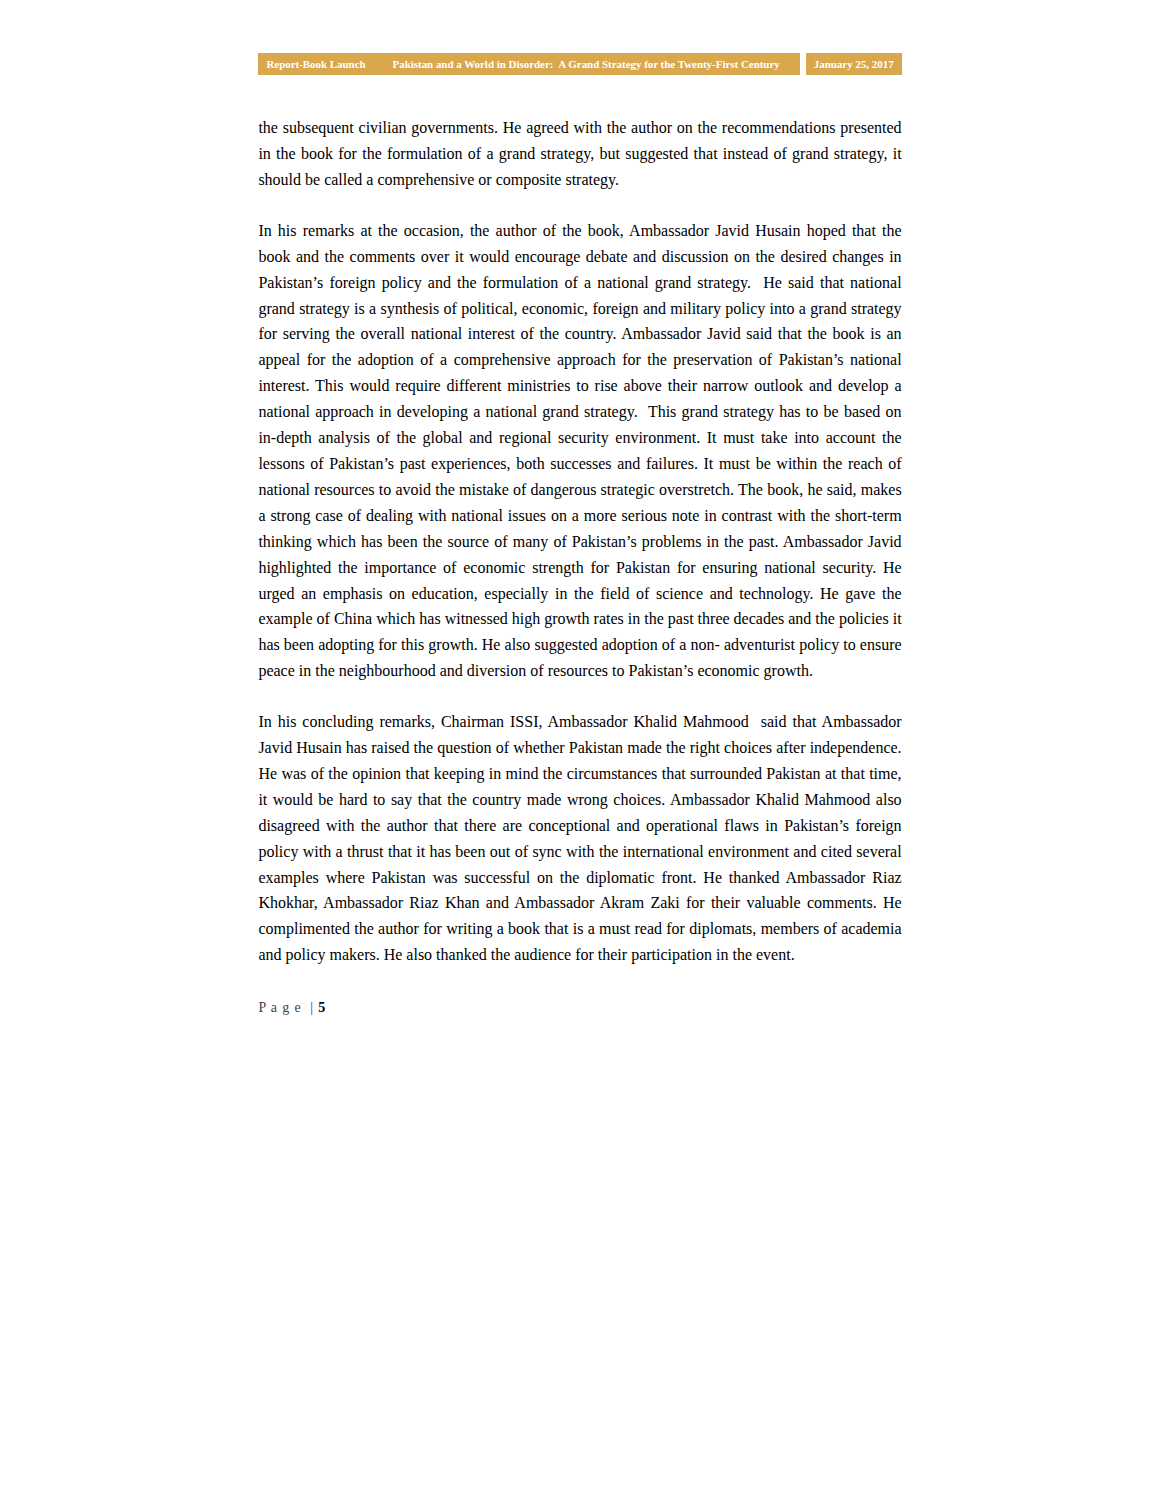Report-Book Launch Pakistan and a World in Disorder: A Grand Strategy for the Twenty-First Century
January 25, 2017
the subsequent civilian governments. He agreed with the author on the recommendations presented in the book for the formulation of a grand strategy, but suggested that instead of grand strategy, it should be called a comprehensive or composite strategy.
In his remarks at the occasion, the author of the book, Ambassador Javid Husain hoped that the book and the comments over it would encourage debate and discussion on the desired changes in Pakistan’s foreign policy and the formulation of a national grand strategy. He said that national grand strategy is a synthesis of political, economic, foreign and military policy into a grand strategy for serving the overall national interest of the country. Ambassador Javid said that the book is an appeal for the adoption of a comprehensive approach for the preservation of Pakistan’s national interest. This would require different ministries to rise above their narrow outlook and develop a national approach in developing a national grand strategy. This grand strategy has to be based on in-depth analysis of the global and regional security environment. It must take into account the lessons of Pakistan’s past experiences, both successes and failures. It must be within the reach of national resources to avoid the mistake of dangerous strategic overstretch. The book, he said, makes a strong case of dealing with national issues on a more serious note in contrast with the short-term thinking which has been the source of many of Pakistan’s problems in the past. Ambassador Javid highlighted the importance of economic strength for Pakistan for ensuring national security. He urged an emphasis on education, especially in the field of science and technology. He gave the example of China which has witnessed high growth rates in the past three decades and the policies it has been adopting for this growth. He also suggested adoption of a non- adventurist policy to ensure peace in the neighbourhood and diversion of resources to Pakistan’s economic growth.
In his concluding remarks, Chairman ISSI, Ambassador Khalid Mahmood said that Ambassador Javid Husain has raised the question of whether Pakistan made the right choices after independence. He was of the opinion that keeping in mind the circumstances that surrounded Pakistan at that time, it would be hard to say that the country made wrong choices. Ambassador Khalid Mahmood also disagreed with the author that there are conceptional and operational flaws in Pakistan’s foreign policy with a thrust that it has been out of sync with the international environment and cited several examples where Pakistan was successful on the diplomatic front. He thanked Ambassador Riaz Khokhar, Ambassador Riaz Khan and Ambassador Akram Zaki for their valuable comments. He complimented the author for writing a book that is a must read for diplomats, members of academia and policy makers. He also thanked the audience for their participation in the event.
P a g e | 5